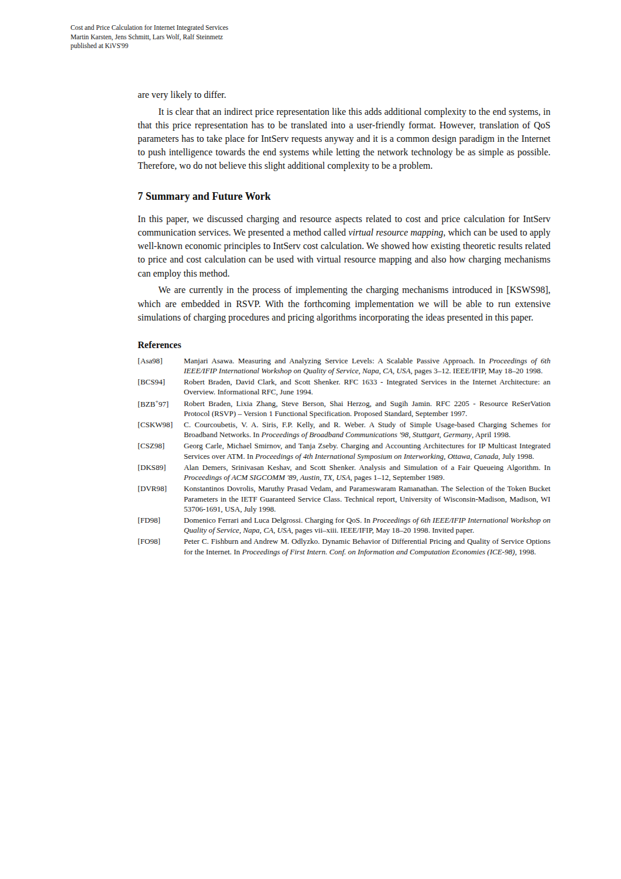Cost and Price Calculation for Internet Integrated Services
Martin Karsten, Jens Schmitt, Lars Wolf, Ralf Steinmetz
published at KiVS'99
are very likely to differ.
It is clear that an indirect price representation like this adds additional complexity to the end systems, in that this price representation has to be translated into a user-friendly format. However, translation of QoS parameters has to take place for IntServ requests anyway and it is a common design paradigm in the Internet to push intelligence towards the end systems while letting the network technology be as simple as possible. Therefore, wo do not believe this slight additional complexity to be a problem.
7 Summary and Future Work
In this paper, we discussed charging and resource aspects related to cost and price calculation for IntServ communication services. We presented a method called virtual resource mapping, which can be used to apply well-known economic principles to IntServ cost calculation. We showed how existing theoretic results related to price and cost calculation can be used with virtual resource mapping and also how charging mechanisms can employ this method.
We are currently in the process of implementing the charging mechanisms introduced in [KSWS98], which are embedded in RSVP. With the forthcoming implementation we will be able to run extensive simulations of charging procedures and pricing algorithms incorporating the ideas presented in this paper.
References
[Asa98]
Manjari Asawa. Measuring and Analyzing Service Levels: A Scalable Passive Approach. In Proceedings of 6th IEEE/IFIP International Workshop on Quality of Service, Napa, CA, USA, pages 3–12. IEEE/IFIP, May 18–20 1998.
[BCS94]
Robert Braden, David Clark, and Scott Shenker. RFC 1633 - Integrated Services in the Internet Architecture: an Overview. Informational RFC, June 1994.
[BZB+97]
Robert Braden, Lixia Zhang, Steve Berson, Shai Herzog, and Sugih Jamin. RFC 2205 - Resource ReSerVation Protocol (RSVP) – Version 1 Functional Specification. Proposed Standard, September 1997.
[CSKW98]
C. Courcoubetis, V. A. Siris, F.P. Kelly, and R. Weber. A Study of Simple Usage-based Charging Schemes for Broadband Networks. In Proceedings of Broadband Communications '98, Stuttgart, Germany, April 1998.
[CSZ98]
Georg Carle, Michael Smirnov, and Tanja Zseby. Charging and Accounting Architectures for IP Multicast Integrated Services over ATM. In Proceedings of 4th International Symposium on Interworking, Ottawa, Canada, July 1998.
[DKS89]
Alan Demers, Srinivasan Keshav, and Scott Shenker. Analysis and Simulation of a Fair Queueing Algorithm. In Proceedings of ACM SIGCOMM '89, Austin, TX, USA, pages 1–12, September 1989.
[DVR98]
Konstantinos Dovrolis, Maruthy Prasad Vedam, and Parameswaram Ramanathan. The Selection of the Token Bucket Parameters in the IETF Guaranteed Service Class. Technical report, University of Wisconsin-Madison, Madison, WI 53706-1691, USA, July 1998.
[FD98]
Domenico Ferrari and Luca Delgrossi. Charging for QoS. In Proceedings of 6th IEEE/IFIP International Workshop on Quality of Service, Napa, CA, USA, pages vii–xiii. IEEE/IFIP, May 18–20 1998. Invited paper.
[FO98]
Peter C. Fishburn and Andrew M. Odlyzko. Dynamic Behavior of Differential Pricing and Quality of Service Options for the Internet. In Proceedings of First Intern. Conf. on Information and Computation Economies (ICE-98), 1998.